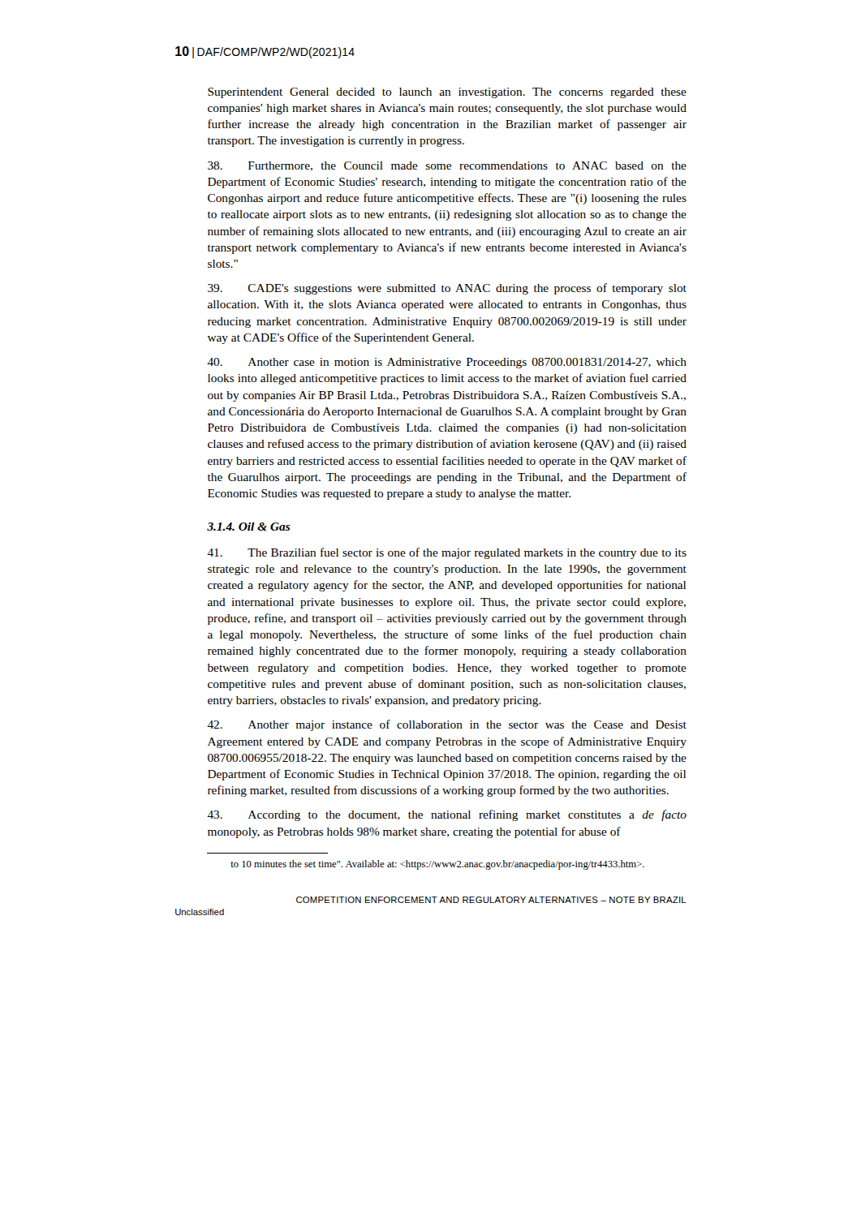10|DAF/COMP/WP2/WD(2021)14
Superintendent General decided to launch an investigation. The concerns regarded these companies' high market shares in Avianca's main routes; consequently, the slot purchase would further increase the already high concentration in the Brazilian market of passenger air transport. The investigation is currently in progress.
38. Furthermore, the Council made some recommendations to ANAC based on the Department of Economic Studies' research, intending to mitigate the concentration ratio of the Congonhas airport and reduce future anticompetitive effects. These are "(i) loosening the rules to reallocate airport slots as to new entrants, (ii) redesigning slot allocation so as to change the number of remaining slots allocated to new entrants, and (iii) encouraging Azul to create an air transport network complementary to Avianca's if new entrants become interested in Avianca's slots."
39. CADE's suggestions were submitted to ANAC during the process of temporary slot allocation. With it, the slots Avianca operated were allocated to entrants in Congonhas, thus reducing market concentration. Administrative Enquiry 08700.002069/2019-19 is still under way at CADE's Office of the Superintendent General.
40. Another case in motion is Administrative Proceedings 08700.001831/2014-27, which looks into alleged anticompetitive practices to limit access to the market of aviation fuel carried out by companies Air BP Brasil Ltda., Petrobras Distribuidora S.A., Raízen Combustíveis S.A., and Concessionária do Aeroporto Internacional de Guarulhos S.A. A complaint brought by Gran Petro Distribuidora de Combustíveis Ltda. claimed the companies (i) had non-solicitation clauses and refused access to the primary distribution of aviation kerosene (QAV) and (ii) raised entry barriers and restricted access to essential facilities needed to operate in the QAV market of the Guarulhos airport. The proceedings are pending in the Tribunal, and the Department of Economic Studies was requested to prepare a study to analyse the matter.
3.1.4. Oil & Gas
41. The Brazilian fuel sector is one of the major regulated markets in the country due to its strategic role and relevance to the country's production. In the late 1990s, the government created a regulatory agency for the sector, the ANP, and developed opportunities for national and international private businesses to explore oil. Thus, the private sector could explore, produce, refine, and transport oil – activities previously carried out by the government through a legal monopoly. Nevertheless, the structure of some links of the fuel production chain remained highly concentrated due to the former monopoly, requiring a steady collaboration between regulatory and competition bodies. Hence, they worked together to promote competitive rules and prevent abuse of dominant position, such as non-solicitation clauses, entry barriers, obstacles to rivals' expansion, and predatory pricing.
42. Another major instance of collaboration in the sector was the Cease and Desist Agreement entered by CADE and company Petrobras in the scope of Administrative Enquiry 08700.006955/2018-22. The enquiry was launched based on competition concerns raised by the Department of Economic Studies in Technical Opinion 37/2018. The opinion, regarding the oil refining market, resulted from discussions of a working group formed by the two authorities.
43. According to the document, the national refining market constitutes a de facto monopoly, as Petrobras holds 98% market share, creating the potential for abuse of
to 10 minutes the set time". Available at: <https://www2.anac.gov.br/anacpedia/por-ing/tr4433.htm>.
COMPETITION ENFORCEMENT AND REGULATORY ALTERNATIVES – NOTE BY BRAZIL
Unclassified